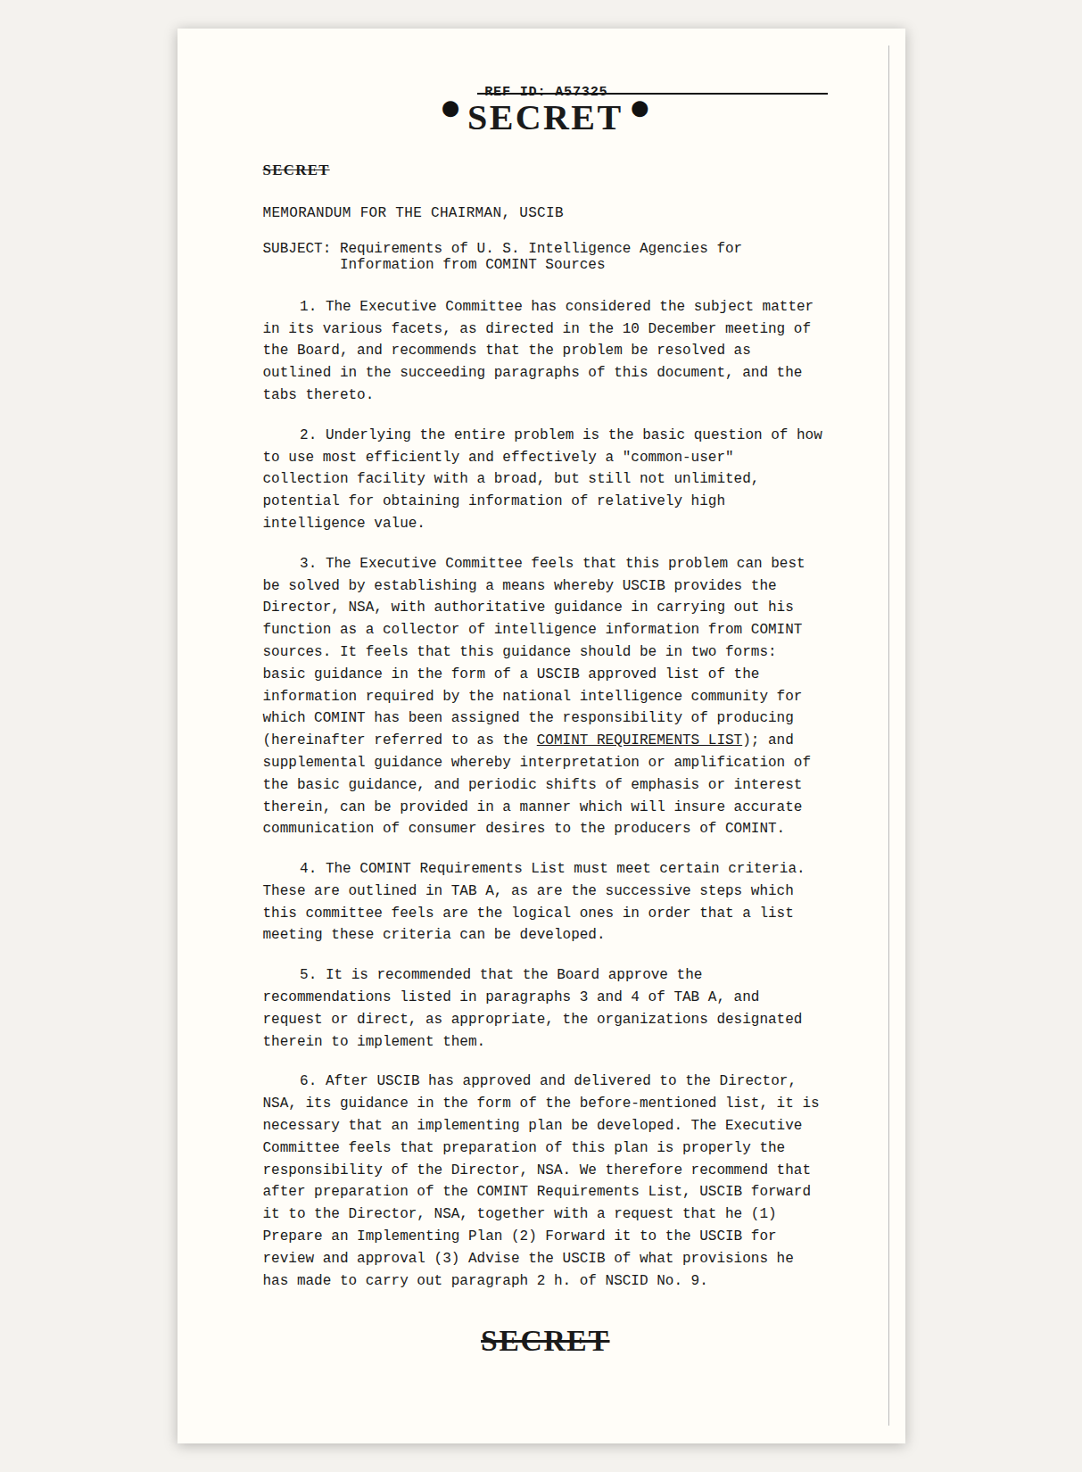● SECRETREF ID: A57325 ●
SECRET
MEMORANDUM FOR THE CHAIRMAN, USCIB
SUBJECT: Requirements of U. S. Intelligence Agencies for Information from COMINT Sources
1. The Executive Committee has considered the subject matter in its various facets, as directed in the 10 December meeting of the Board, and recommends that the problem be resolved as outlined in the succeeding paragraphs of this document, and the tabs thereto.
2. Underlying the entire problem is the basic question of how to use most efficiently and effectively a "common-user" collection facility with a broad, but still not unlimited, potential for obtaining information of relatively high intelligence value.
3. The Executive Committee feels that this problem can best be solved by establishing a means whereby USCIB provides the Director, NSA, with authoritative guidance in carrying out his function as a collector of intelligence information from COMINT sources. It feels that this guidance should be in two forms: basic guidance in the form of a USCIB approved list of the information required by the national intelligence community for which COMINT has been assigned the responsibility of producing (hereinafter referred to as the COMINT REQUIREMENTS LIST); and supplemental guidance whereby interpretation or amplification of the basic guidance, and periodic shifts of emphasis or interest therein, can be provided in a manner which will insure accurate communication of consumer desires to the producers of COMINT.
4. The COMINT Requirements List must meet certain criteria. These are outlined in TAB A, as are the successive steps which this committee feels are the logical ones in order that a list meeting these criteria can be developed.
5. It is recommended that the Board approve the recommendations listed in paragraphs 3 and 4 of TAB A, and request or direct, as appropriate, the organizations designated therein to implement them.
6. After USCIB has approved and delivered to the Director, NSA, its guidance in the form of the before-mentioned list, it is necessary that an implementing plan be developed. The Executive Committee feels that preparation of this plan is properly the responsibility of the Director, NSA. We therefore recommend that after preparation of the COMINT Requirements List, USCIB forward it to the Director, NSA, together with a request that he (1) Prepare an Implementing Plan (2) Forward it to the USCIB for review and approval (3) Advise the USCIB of what provisions he has made to carry out paragraph 2 h. of NSCID No. 9.
SECRET